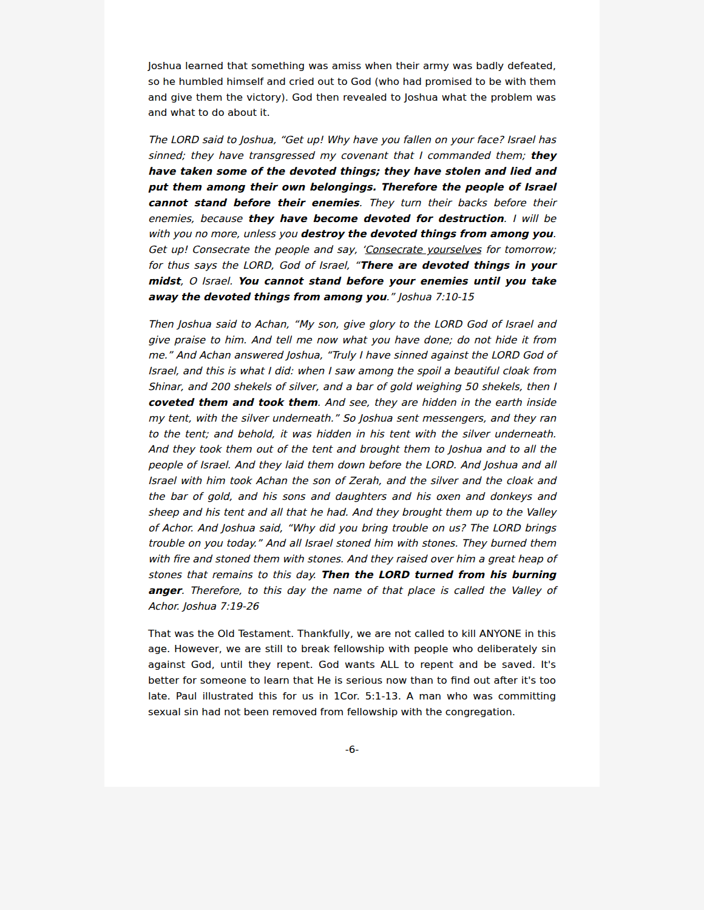Joshua learned that something was amiss when their army was badly defeated, so he humbled himself and cried out to God (who had promised to be with them and give them the victory). God then revealed to Joshua what the problem was and what to do about it.
The LORD said to Joshua, “Get up! Why have you fallen on your face? Israel has sinned; they have transgressed my covenant that I commanded them; they have taken some of the devoted things; they have stolen and lied and put them among their own belongings. Therefore the people of Israel cannot stand before their enemies. They turn their backs before their enemies, because they have become devoted for destruction. I will be with you no more, unless you destroy the devoted things from among you. Get up! Consecrate the people and say, ‘Consecrate yourselves for tomorrow; for thus says the LORD, God of Israel, “There are devoted things in your midst, O Israel. You cannot stand before your enemies until you take away the devoted things from among you.” Joshua 7:10-15
Then Joshua said to Achan, “My son, give glory to the LORD God of Israel and give praise to him. And tell me now what you have done; do not hide it from me.” And Achan answered Joshua, “Truly I have sinned against the LORD God of Israel, and this is what I did: when I saw among the spoil a beautiful cloak from Shinar, and 200 shekels of silver, and a bar of gold weighing 50 shekels, then I coveted them and took them. And see, they are hidden in the earth inside my tent, with the silver underneath.” So Joshua sent messengers, and they ran to the tent; and behold, it was hidden in his tent with the silver underneath. And they took them out of the tent and brought them to Joshua and to all the people of Israel. And they laid them down before the LORD. And Joshua and all Israel with him took Achan the son of Zerah, and the silver and the cloak and the bar of gold, and his sons and daughters and his oxen and donkeys and sheep and his tent and all that he had. And they brought them up to the Valley of Achor. And Joshua said, “Why did you bring trouble on us? The LORD brings trouble on you today.” And all Israel stoned him with stones. They burned them with fire and stoned them with stones. And they raised over him a great heap of stones that remains to this day. Then the LORD turned from his burning anger. Therefore, to this day the name of that place is called the Valley of Achor. Joshua 7:19-26
That was the Old Testament. Thankfully, we are not called to kill ANYONE in this age. However, we are still to break fellowship with people who deliberately sin against God, until they repent. God wants ALL to repent and be saved. It's better for someone to learn that He is serious now than to find out after it's too late. Paul illustrated this for us in 1Cor. 5:1-13. A man who was committing sexual sin had not been removed from fellowship with the congregation.
-6-